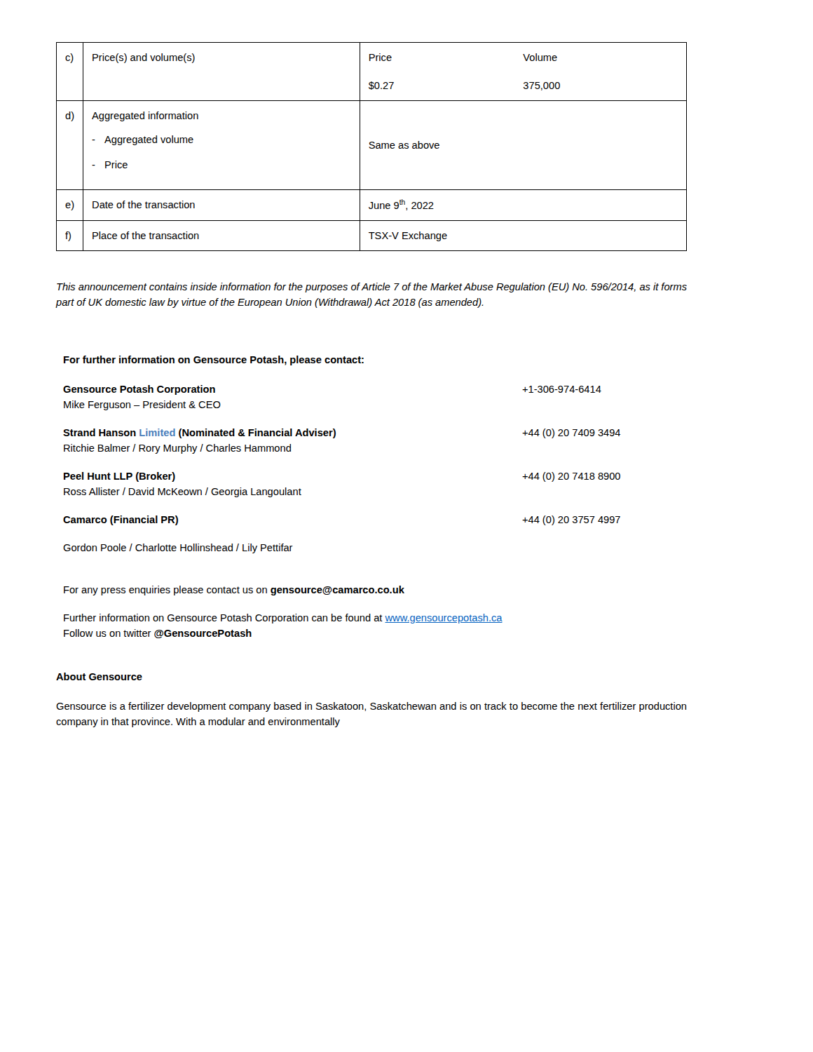| c) | Price(s) and volume(s) | Price Volume $0.27 375,000 |
| d) | Aggregated information Aggregated volume Price | Same as above |
| e) | Date of the transaction | June 9 th , 2022 |
| f) | Place of the transaction | TSX-V Exchange |
This announcement contains inside information for the purposes of Article 7 of the Market Abuse Regulation (EU) No. 596/2014, as it forms part of UK domestic law by virtue of the European Union (Withdrawal) Act 2018 (as amended).
For further information on Gensource Potash, please contact:
| Gensource Potash Corporation Mike Ferguson – President & CEO | +1-306-974-6414 |
| Strand Hanson Limited (Nominated & Financial Adviser) Ritchie Balmer / Rory Murphy / Charles Hammond | +44 (0) 20 7409 3494 |
| Peel Hunt LLP (Broker) Ross Allister / David McKeown / Georgia Langoulant | +44 (0) 20 7418 8900 |
| Camarco (Financial PR) | +44 (0) 20 3757 4997 |
| Gordon Poole / Charlotte Hollinshead / Lily Pettifar |
For any press enquiries please contact us on gensource@camarco.co.uk
Further information on Gensource Potash Corporation can be found at www.gensourcepotash.ca
Follow us on twitter @GensourcePotash
About Gensource
Gensource is a fertilizer development company based in Saskatoon, Saskatchewan and is on track to become the next fertilizer production company in that province. With a modular and environmentally